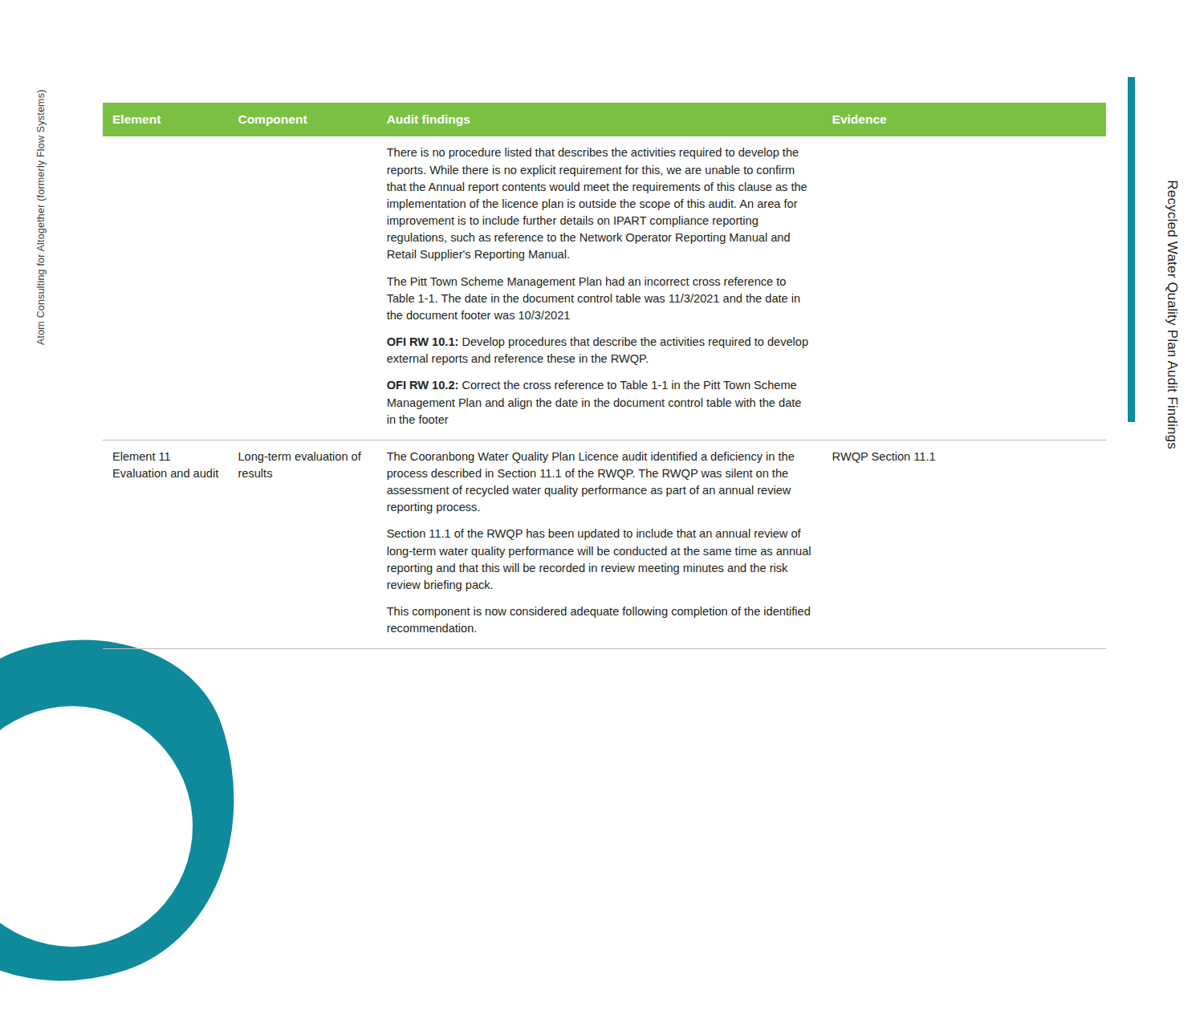Atom Consulting for Altogether (formerly Flow Systems)
Recycled Water Quality Plan Audit Findings
23
| Element | Component | Audit findings | Evidence |
| --- | --- | --- | --- |
| | | There is no procedure listed that describes the activities required to develop the reports. While there is no explicit requirement for this, we are unable to confirm that the Annual report contents would meet the requirements of this clause as the implementation of the licence plan is outside the scope of this audit. An area for improvement is to include further details on IPART compliance reporting regulations, such as reference to the Network Operator Reporting Manual and Retail Supplier's Reporting Manual. The Pitt Town Scheme Management Plan had an incorrect cross reference to Table 1-1. The date in the document control table was 11/3/2021 and the date in the document footer was 10/3/2021 OFI RW 10.1: Develop procedures that describe the activities required to develop external reports and reference these in the RWQP. OFI RW 10.2: Correct the cross reference to Table 1-1 in the Pitt Town Scheme Management Plan and align the date in the document control table with the date in the footer | |
| Element 11 Evaluation and audit | Long-term evaluation of results | The Cooranbong Water Quality Plan Licence audit identified a deficiency in the process described in Section 11.1 of the RWQP. The RWQP was silent on the assessment of recycled water quality performance as part of an annual review reporting process. Section 11.1 of the RWQP has been updated to include that an annual review of long-term water quality performance will be conducted at the same time as annual reporting and that this will be recorded in review meeting minutes and the risk review briefing pack. This component is now considered adequate following completion of the identified recommendation. | RWQP Section 11.1 |